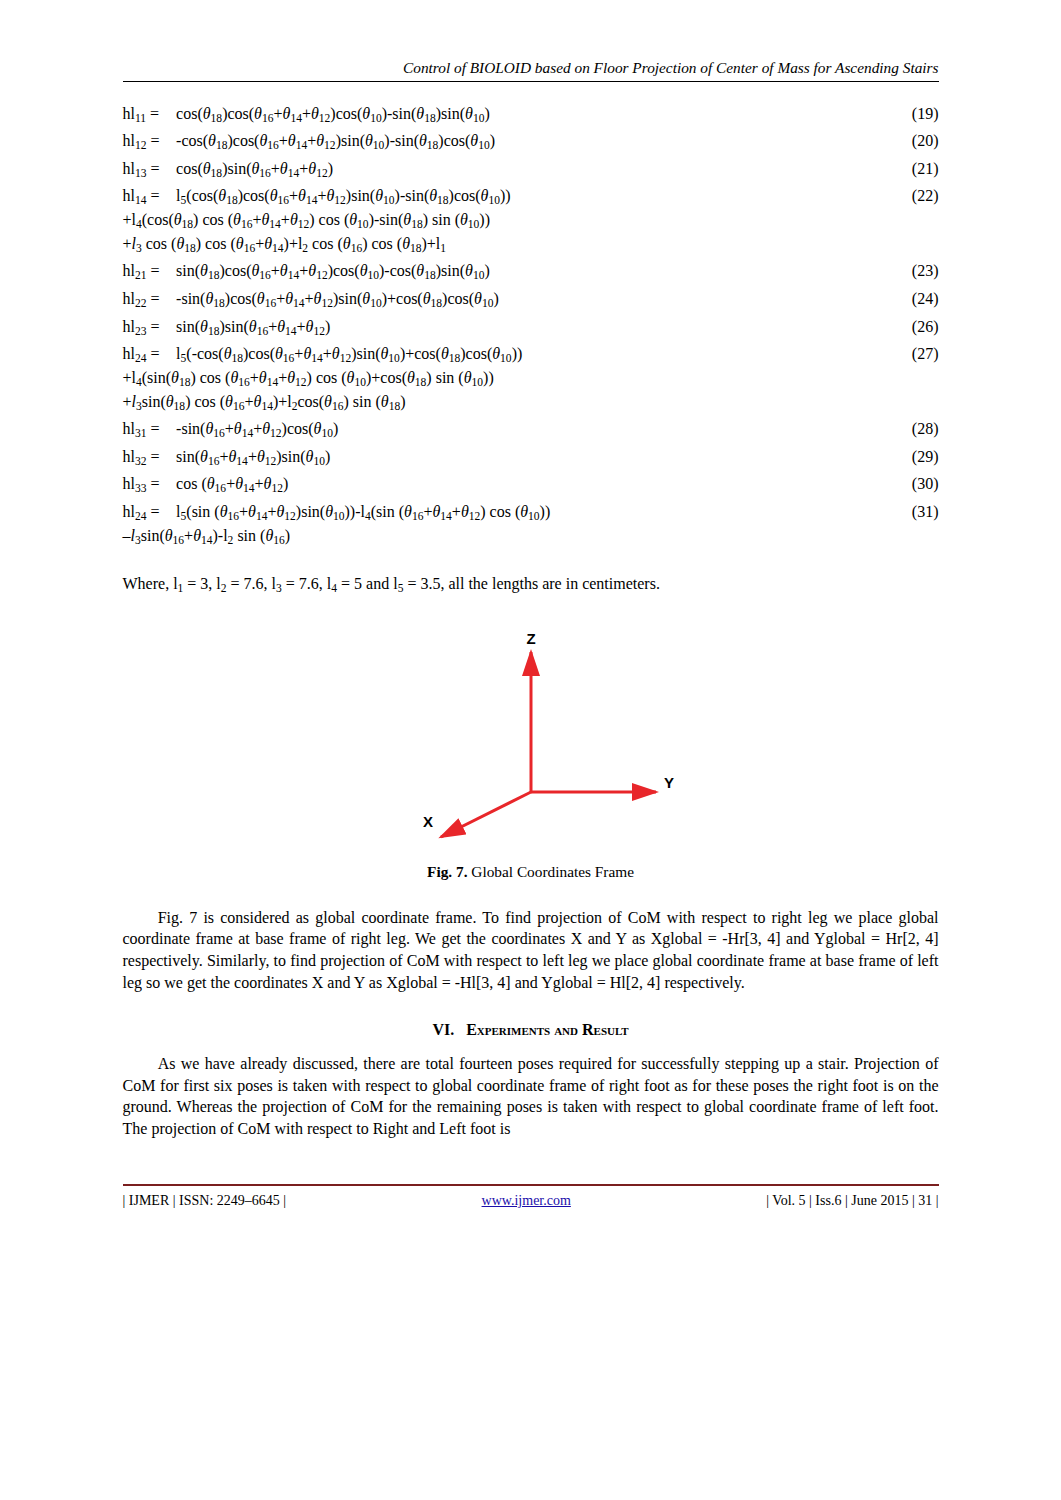Control of BIOLOID based on Floor Projection of Center of Mass for Ascending Stairs
| hl 11 = cos( θ 18 )cos( θ 16 + θ 14 + θ 12 )cos( θ 10 )-sin( θ 18 )sin( θ 10 ) | (19) |
| hl 12 = -cos( θ 18 )cos( θ 16 + θ 14 + θ 12 )sin( θ 10 )-sin( θ 18 )cos( θ 10 ) | (20) |
| hl 13 = cos( θ 18 )sin( θ 16 + θ 14 + θ 12 ) | (21) |
| hl 14 = l 5 (cos( θ 18 )cos( θ 16 + θ 14 + θ 12 )sin( θ 10 )-sin( θ 18 )cos( θ 10 )) +l 4 (cos( θ 18 ) cos ( θ 16 + θ 14 + θ 12 ) cos ( θ 10 )-sin( θ 18 ) sin ( θ 10 )) + l 3 cos ( θ 18 ) cos ( θ 16 + θ 14 )+l 2 cos ( θ 16 ) cos ( θ 18 )+l 1 | (22) |
| hl 21 = sin( θ 18 )cos( θ 16 + θ 14 + θ 12 )cos( θ 10 )-cos( θ 18 )sin( θ 10 ) | (23) |
| hl 22 = -sin( θ 18 )cos( θ 16 + θ 14 + θ 12 )sin( θ 10 )+cos( θ 18 )cos( θ 10 ) | (24) |
| hl 23 = sin( θ 18 )sin( θ 16 + θ 14 + θ 12 ) | (26) |
| hl 24 = l 5 (-cos( θ 18 )cos( θ 16 + θ 14 + θ 12 )sin( θ 10 )+cos( θ 18 )cos( θ 10 )) +l 4 (sin( θ 18 ) cos ( θ 16 + θ 14 + θ 12 ) cos ( θ 10 )+cos( θ 18 ) sin ( θ 10 )) + l 3 sin( θ 18 ) cos ( θ 16 + θ 14 )+l 2 cos( θ 16 ) sin ( θ 18 ) | (27) |
| hl 31 = -sin( θ 16 + θ 14 + θ 12 )cos( θ 10 ) | (28) |
| hl 32 = sin( θ 16 + θ 14 + θ 12 )sin( θ 10 ) | (29) |
| hl 33 = cos ( θ 16 + θ 14 + θ 12 ) | (30) |
| hl 24 = l 5 (sin ( θ 16 + θ 14 + θ 12 )sin( θ 10 ))-l 4 (sin ( θ 16 + θ 14 + θ 12 ) cos ( θ 10 )) – l 3 sin( θ 16 + θ 14 )-l 2 sin ( θ 16 ) | (31) |
Where, l1 = 3, l2 = 7.6, l3 = 7.6, l4 = 5 and l5 = 3.5, all the lengths are in centimeters.
Z Y X
Fig. 7. Global Coordinates Frame
Fig. 7 is considered as global coordinate frame. To find projection of CoM with respect to right leg we place global coordinate frame at base frame of right leg. We get the coordinates X and Y as Xglobal = -Hr[3, 4] and Yglobal = Hr[2, 4] respectively. Similarly, to find projection of CoM with respect to left leg we place global coordinate frame at base frame of left leg so we get the coordinates X and Y as Xglobal = -Hl[3, 4] and Yglobal = Hl[2, 4] respectively.
VI. Experiments and Result
As we have already discussed, there are total fourteen poses required for successfully stepping up a stair. Projection of CoM for first six poses is taken with respect to global coordinate frame of right foot as for these poses the right foot is on the ground. Whereas the projection of CoM for the remaining poses is taken with respect to global coordinate frame of left foot. The projection of CoM with respect to Right and Left foot is
| IJMER | ISSN: 2249–6645 |
www.ijmer.com
| Vol. 5 | Iss.6 | June 2015 | 31 |